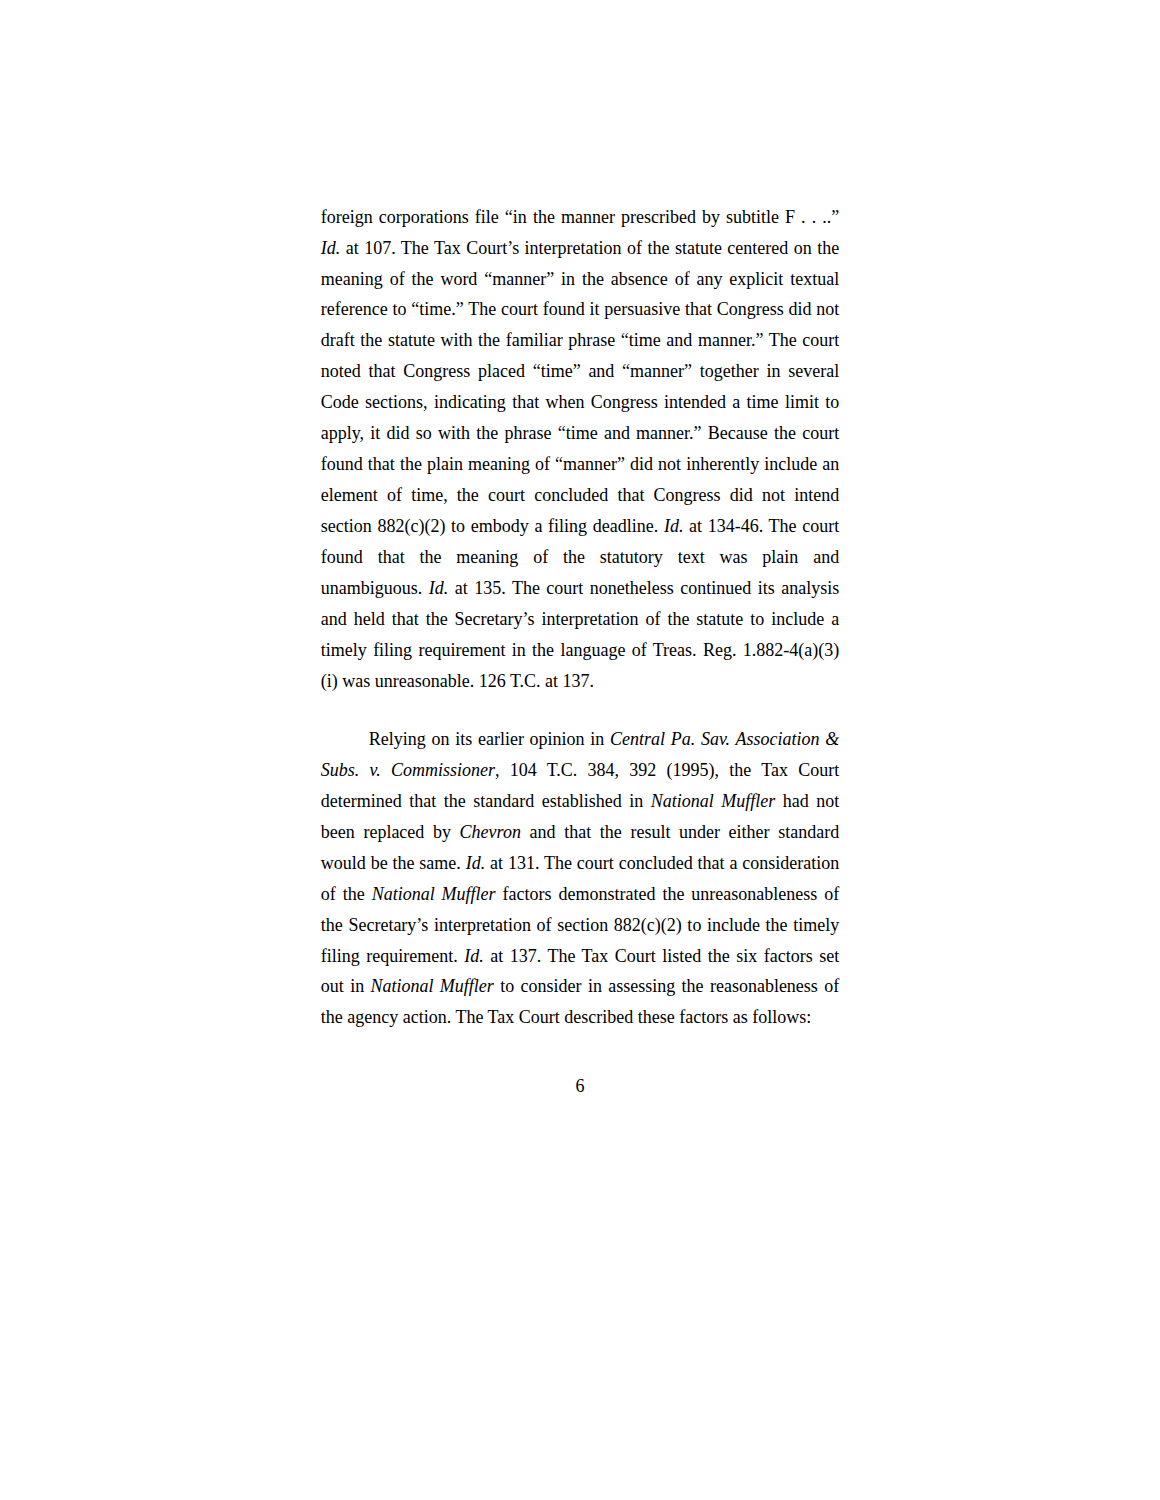foreign corporations file “in the manner prescribed by subtitle F . . ..” Id. at 107. The Tax Court’s interpretation of the statute centered on the meaning of the word “manner” in the absence of any explicit textual reference to “time.” The court found it persuasive that Congress did not draft the statute with the familiar phrase “time and manner.” The court noted that Congress placed “time” and “manner” together in several Code sections, indicating that when Congress intended a time limit to apply, it did so with the phrase “time and manner.” Because the court found that the plain meaning of “manner” did not inherently include an element of time, the court concluded that Congress did not intend section 882(c)(2) to embody a filing deadline. Id. at 134-46. The court found that the meaning of the statutory text was plain and unambiguous. Id. at 135. The court nonetheless continued its analysis and held that the Secretary’s interpretation of the statute to include a timely filing requirement in the language of Treas. Reg. 1.882-4(a)(3)(i) was unreasonable. 126 T.C. at 137.
Relying on its earlier opinion in Central Pa. Sav. Association & Subs. v. Commissioner, 104 T.C. 384, 392 (1995), the Tax Court determined that the standard established in National Muffler had not been replaced by Chevron and that the result under either standard would be the same. Id. at 131. The court concluded that a consideration of the National Muffler factors demonstrated the unreasonableness of the Secretary’s interpretation of section 882(c)(2) to include the timely filing requirement. Id. at 137. The Tax Court listed the six factors set out in National Muffler to consider in assessing the reasonableness of the agency action. The Tax Court described these factors as follows:
6